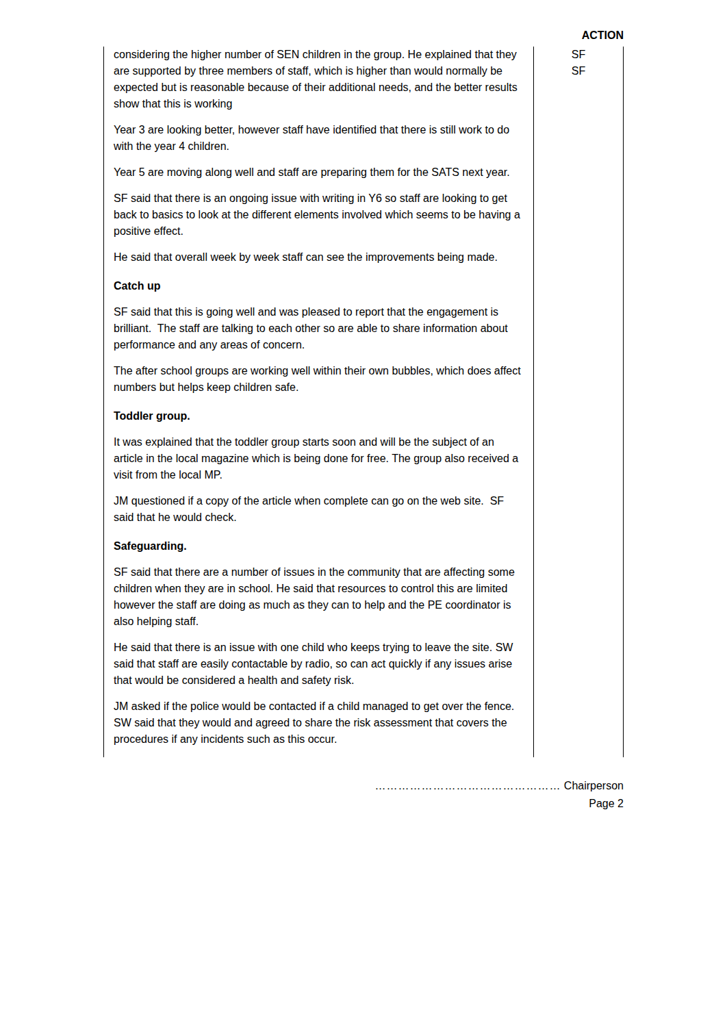ACTION
considering the higher number of SEN children in the group. He explained that they are supported by three members of staff, which is higher than would normally be expected but is reasonable because of their additional needs, and the better results show that this is working
Year 3 are looking better, however staff have identified that there is still work to do with the year 4 children.
Year 5 are moving along well and staff are preparing them for the SATS next year.
SF said that there is an ongoing issue with writing in Y6 so staff are looking to get back to basics to look at the different elements involved which seems to be having a positive effect.
He said that overall week by week staff can see the improvements being made.
Catch up
SF said that this is going well and was pleased to report that the engagement is brilliant. The staff are talking to each other so are able to share information about performance and any areas of concern.
The after school groups are working well within their own bubbles, which does affect numbers but helps keep children safe.
Toddler group.
It was explained that the toddler group starts soon and will be the subject of an article in the local magazine which is being done for free. The group also received a visit from the local MP.
JM questioned if a copy of the article when complete can go on the web site. SF said that he would check.
Safeguarding.
SF said that there are a number of issues in the community that are affecting some children when they are in school. He said that resources to control this are limited however the staff are doing as much as they can to help and the PE coordinator is also helping staff.
He said that there is an issue with one child who keeps trying to leave the site. SW said that staff are easily contactable by radio, so can act quickly if any issues arise that would be considered a health and safety risk.
JM asked if the police would be contacted if a child managed to get over the fence. SW said that they would and agreed to share the risk assessment that covers the procedures if any incidents such as this occur.
SF
SF
………………………………………… Chairperson Page 2